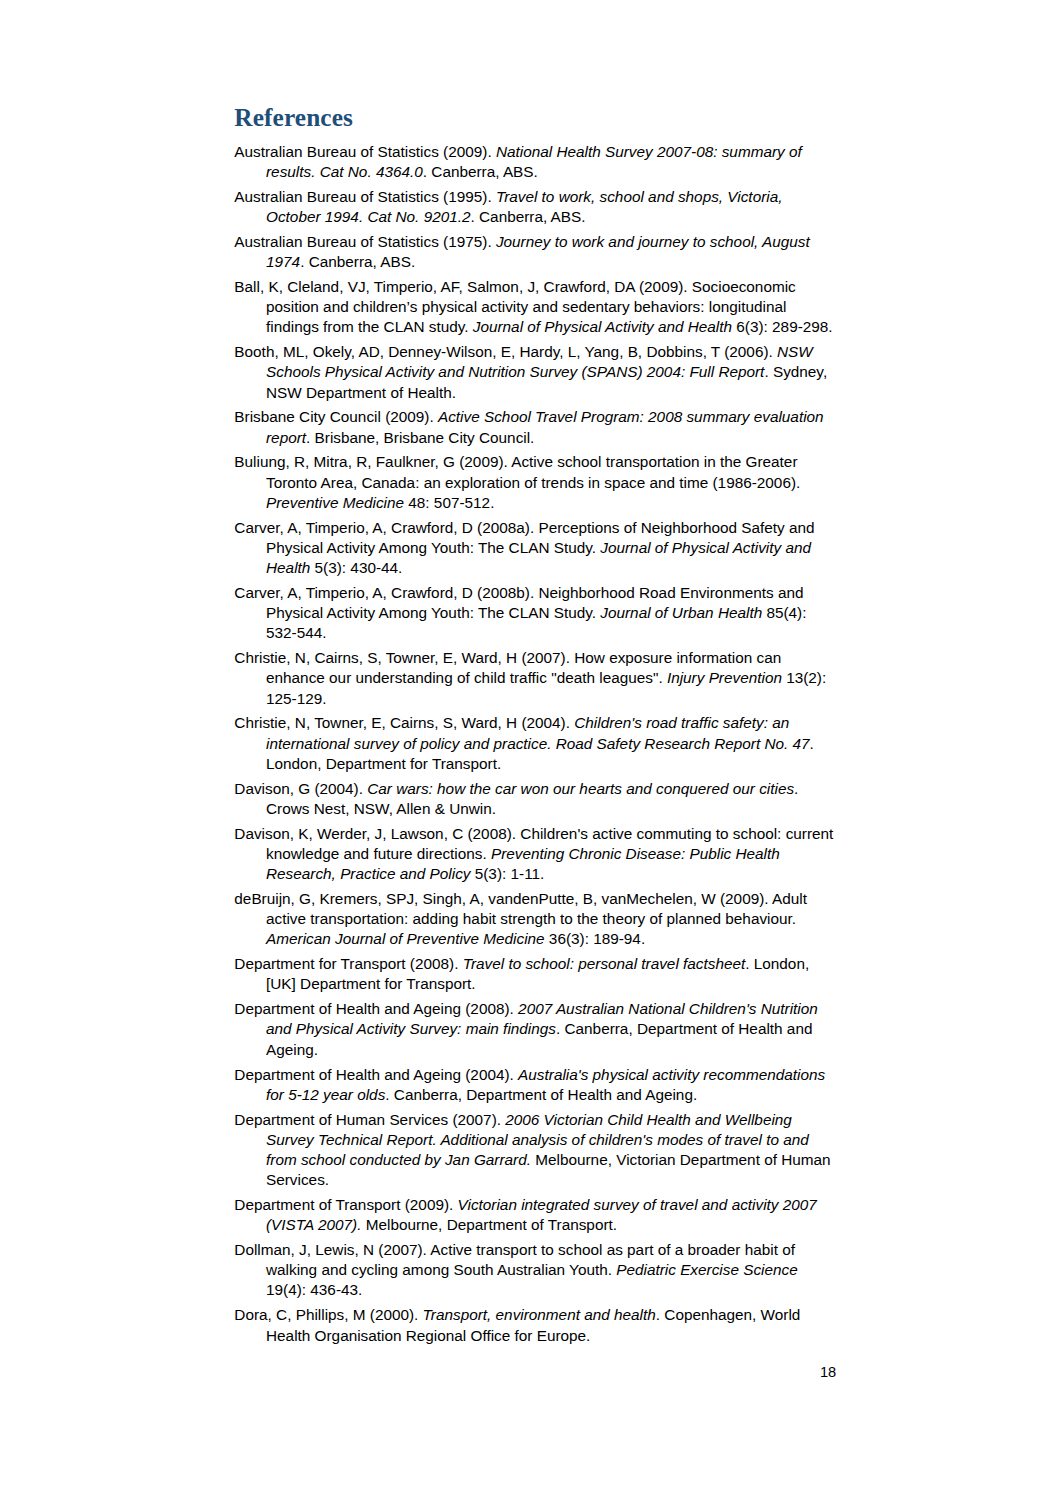References
Australian Bureau of Statistics (2009). National Health Survey 2007-08: summary of results. Cat No. 4364.0. Canberra, ABS.
Australian Bureau of Statistics (1995). Travel to work, school and shops, Victoria, October 1994. Cat No. 9201.2. Canberra, ABS.
Australian Bureau of Statistics (1975). Journey to work and journey to school, August 1974. Canberra, ABS.
Ball, K, Cleland, VJ, Timperio, AF, Salmon, J, Crawford, DA (2009). Socioeconomic position and children’s physical activity and sedentary behaviors: longitudinal findings from the CLAN study. Journal of Physical Activity and Health 6(3): 289-298.
Booth, ML, Okely, AD, Denney-Wilson, E, Hardy, L, Yang, B, Dobbins, T (2006). NSW Schools Physical Activity and Nutrition Survey (SPANS) 2004: Full Report. Sydney, NSW Department of Health.
Brisbane City Council (2009). Active School Travel Program: 2008 summary evaluation report. Brisbane, Brisbane City Council.
Buliung, R, Mitra, R, Faulkner, G (2009). Active school transportation in the Greater Toronto Area, Canada: an exploration of trends in space and time (1986-2006). Preventive Medicine 48: 507-512.
Carver, A, Timperio, A, Crawford, D (2008a). Perceptions of Neighborhood Safety and Physical Activity Among Youth: The CLAN Study. Journal of Physical Activity and Health 5(3): 430-44.
Carver, A, Timperio, A, Crawford, D (2008b). Neighborhood Road Environments and Physical Activity Among Youth: The CLAN Study. Journal of Urban Health 85(4): 532-544.
Christie, N, Cairns, S, Towner, E, Ward, H (2007). How exposure information can enhance our understanding of child traffic "death leagues". Injury Prevention 13(2): 125-129.
Christie, N, Towner, E, Cairns, S, Ward, H (2004). Children's road traffic safety: an international survey of policy and practice. Road Safety Research Report No. 47. London, Department for Transport.
Davison, G (2004). Car wars: how the car won our hearts and conquered our cities. Crows Nest, NSW, Allen & Unwin.
Davison, K, Werder, J, Lawson, C (2008). Children's active commuting to school: current knowledge and future directions. Preventing Chronic Disease: Public Health Research, Practice and Policy 5(3): 1-11.
deBruijn, G, Kremers, SPJ, Singh, A, vandenPutte, B, vanMechelen, W (2009). Adult active transportation: adding habit strength to the theory of planned behaviour. American Journal of Preventive Medicine 36(3): 189-94.
Department for Transport (2008). Travel to school: personal travel factsheet. London, [UK] Department for Transport.
Department of Health and Ageing (2008). 2007 Australian National Children's Nutrition and Physical Activity Survey: main findings. Canberra, Department of Health and Ageing.
Department of Health and Ageing (2004). Australia's physical activity recommendations for 5-12 year olds. Canberra, Department of Health and Ageing.
Department of Human Services (2007). 2006 Victorian Child Health and Wellbeing Survey Technical Report. Additional analysis of children's modes of travel to and from school conducted by Jan Garrard. Melbourne, Victorian Department of Human Services.
Department of Transport (2009). Victorian integrated survey of travel and activity 2007 (VISTA 2007). Melbourne, Department of Transport.
Dollman, J, Lewis, N (2007). Active transport to school as part of a broader habit of walking and cycling among South Australian Youth. Pediatric Exercise Science 19(4): 436-43.
Dora, C, Phillips, M (2000). Transport, environment and health. Copenhagen, World Health Organisation Regional Office for Europe.
18